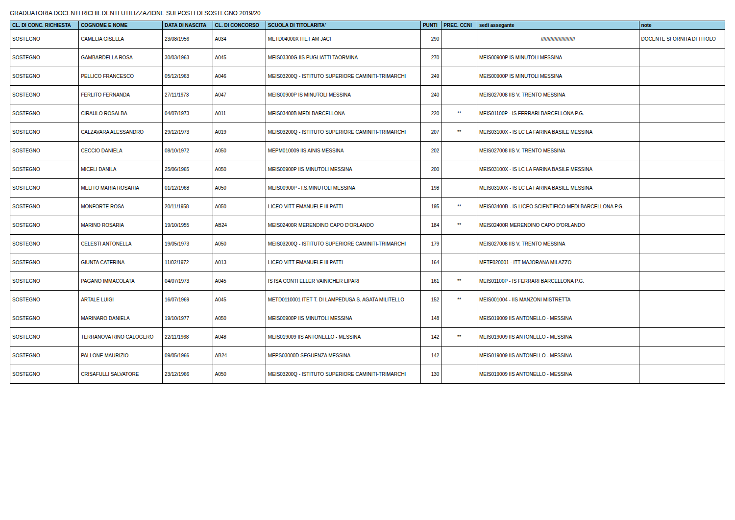GRADUATORIA DOCENTI RICHIEDENTI UTILIZZAZIONE SUI POSTI DI SOSTEGNO 2019/20
| CL. DI CONC. RICHIESTA | COGNOME E NOME | DATA DI NASCITA | CL. DI CONCORSO | SCUOLA DI TITOLARITA' | PUNTI | PREC. CCNI | sedi assegante | note |
| --- | --- | --- | --- | --- | --- | --- | --- | --- |
| SOSTEGNO | CAMELIA GISELLA | 23/08/1956 | A034 | METD04000X ITET AM JACI | 290 | | ///////////////////////// | DOCENTE SFORNITA DI TITOLO |
| SOSTEGNO | GAMBARDELLA ROSA | 30/03/1963 | A045 | MEIS03300G IIS PUGLIATTI TAORMINA | 270 | | MEIS00900P IS MINUTOLI MESSINA | |
| SOSTEGNO | PELLICO FRANCESCO | 05/12/1963 | A046 | MEIS03200Q - ISTITUTO SUPERIORE CAMINITI-TRIMARCHI | 249 | | MEIS00900P IS MINUTOLI MESSINA | |
| SOSTEGNO | FERLITO FERNANDA | 27/11/1973 | A047 | MEIS00900P IS MINUTOLI MESSINA | 240 | | MEIS027008 IIS V. TRENTO MESSINA | |
| SOSTEGNO | CIRAULO ROSALBA | 04/07/1973 | A011 | MEIS03400B MEDI BARCELLONA | 220 | ** | MEIS01100P - IS FERRARI BARCELLONA P.G. | |
| SOSTEGNO | CALZAVARA ALESSANDRO | 29/12/1973 | A019 | MEIS03200Q - ISTITUTO SUPERIORE CAMINITI-TRIMARCHI | 207 | ** | MEIS03100X - IS LC LA FARINA BASILE MESSINA | |
| SOSTEGNO | CECCIO DANIELA | 08/10/1972 | A050 | MEPM010009 IIS AINIS MESSINA | 202 | | MEIS027008 IIS V. TRENTO MESSINA | |
| SOSTEGNO | MICELI DANILA | 25/06/1965 | A050 | MEIS00900P IIS MINUTOLI MESSINA | 200 | | MEIS03100X - IS LC LA FARINA BASILE MESSINA | |
| SOSTEGNO | MELITO MARIA ROSARIA | 01/12/1968 | A050 | MEIS00900P - I.S.MINUTOLI MESSINA | 198 | | MEIS03100X - IS LC LA FARINA BASILE MESSINA | |
| SOSTEGNO | MONFORTE ROSA | 20/11/1958 | A050 | LICEO VITT EMANUELE III PATTI | 195 | ** | MEIS03400B - IS LICEO SCIENTIFICO MEDI BARCELLONA P.G. | |
| SOSTEGNO | MARINO ROSARIA | 19/10/1955 | AB24 | MEIS02400R MERENDINO CAPO D'ORLANDO | 184 | ** | MEIS02400R MERENDINO CAPO D'ORLANDO | |
| SOSTEGNO | CELESTI ANTONELLA | 19/05/1973 | A050 | MEIS03200Q - ISTITUTO SUPERIORE CAMINITI-TRIMARCHI | 179 | | MEIS027008 IIS V. TRENTO MESSINA | |
| SOSTEGNO | GIUNTA CATERINA | 11/02/1972 | A013 | LICEO VITT EMANUELE III PATTI | 164 | | METF020001 - ITT MAJORANA MILAZZO | |
| SOSTEGNO | PAGANO IMMACOLATA | 04/07/1973 | A045 | IS ISA CONTI ELLER VAINICHER LIPARI | 161 | ** | MEIS01100P - IS FERRARI BARCELLONA P.G. | |
| SOSTEGNO | ARTALE LUIGI | 16/07/1969 | A045 | METD0110001 ITET T. DI LAMPEDUSA S. AGATA MILITELLO | 152 | ** | MEIS001004 - IIS MANZONI MISTRETTA | |
| SOSTEGNO | MARINARO DANIELA | 19/10/1977 | A050 | MEIS00900P IIS MINUTOLI MESSINA | 148 | | MEIS019009 IIS ANTONELLO - MESSINA | |
| SOSTEGNO | TERRANOVA RINO CALOGERO | 22/11/1968 | A048 | MEIS019009 IIS ANTONELLO - MESSINA | 142 | ** | MEIS019009 IIS ANTONELLO - MESSINA | |
| SOSTEGNO | PALLONE MAURIZIO | 09/05/1966 | AB24 | MEPS03000D SEGUENZA MESSINA | 142 | | MEIS019009 IIS ANTONELLO - MESSINA | |
| SOSTEGNO | CRISAFULLI SALVATORE | 23/12/1966 | A050 | MEIS03200Q - ISTITUTO SUPERIORE CAMINITI-TRIMARCHI | 130 | | MEIS019009 IIS ANTONELLO - MESSINA | |